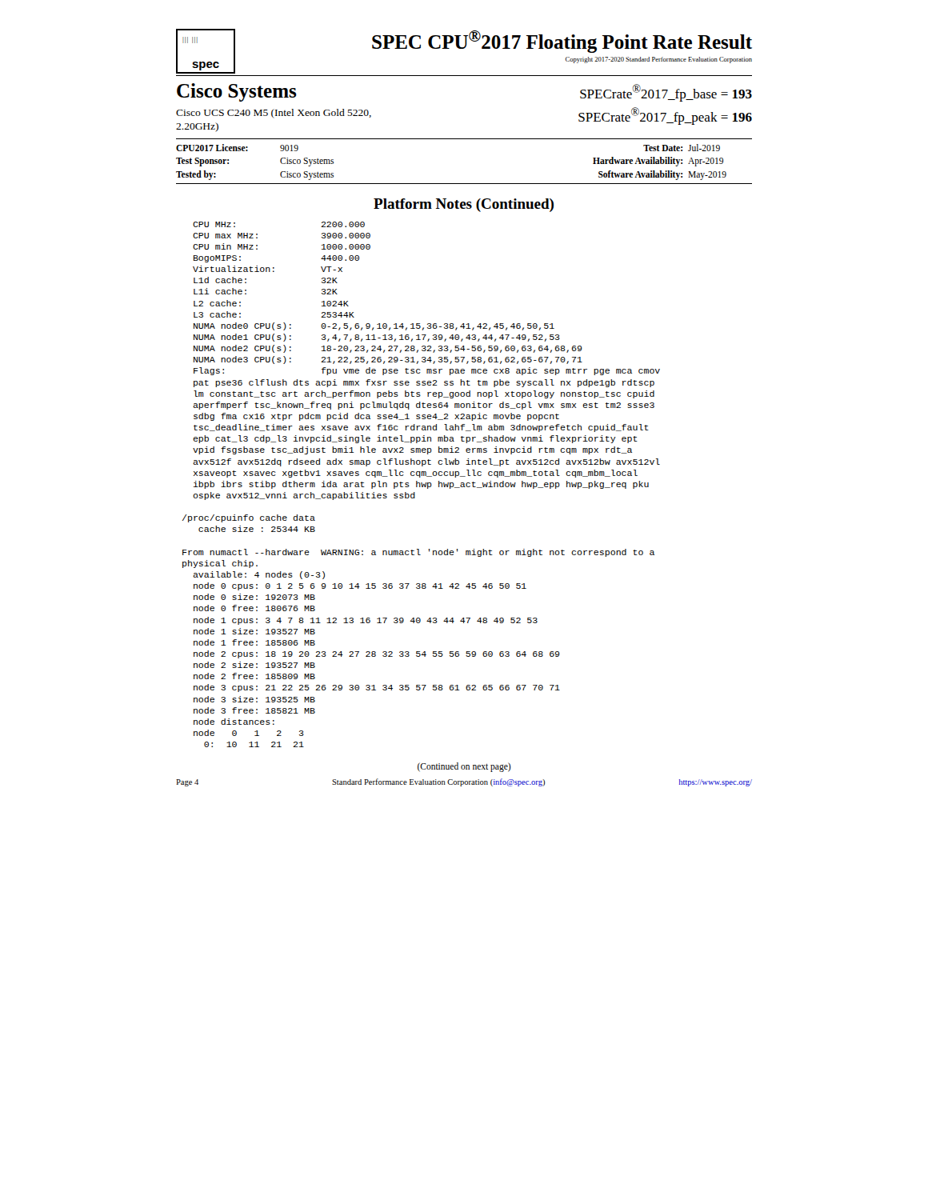||| |||
spec
SPEC CPU®2017 Floating Point Rate Result
Copyright 2017-2020 Standard Performance Evaluation Corporation
Cisco Systems
Cisco UCS C240 M5 (Intel Xeon Gold 5220,
2.20GHz)
SPECrate®2017_fp_base = 193
SPECrate®2017_fp_peak = 196
CPU2017 License: 9019
Test Sponsor: Cisco Systems
Tested by: Cisco Systems
Test Date: Jul-2019
Hardware Availability: Apr-2019
Software Availability: May-2019
Platform Notes (Continued)
   CPU MHz:               2200.000
   CPU max MHz:           3900.0000
   CPU min MHz:           1000.0000
   BogoMIPS:              4400.00
   Virtualization:        VT-x
   L1d cache:             32K
   L1i cache:             32K
   L2 cache:              1024K
   L3 cache:              25344K
   NUMA node0 CPU(s):     0-2,5,6,9,10,14,15,36-38,41,42,45,46,50,51
   NUMA node1 CPU(s):     3,4,7,8,11-13,16,17,39,40,43,44,47-49,52,53
   NUMA node2 CPU(s):     18-20,23,24,27,28,32,33,54-56,59,60,63,64,68,69
   NUMA node3 CPU(s):     21,22,25,26,29-31,34,35,57,58,61,62,65-67,70,71
   Flags:                 fpu vme de pse tsc msr pae mce cx8 apic sep mtrr pge mca cmov
   pat pse36 clflush dts acpi mmx fxsr sse sse2 ss ht tm pbe syscall nx pdpe1gb rdtscp
   lm constant_tsc art arch_perfmon pebs bts rep_good nopl xtopology nonstop_tsc cpuid
   aperfmperf tsc_known_freq pni pclmulqdq dtes64 monitor ds_cpl vmx smx est tm2 ssse3
   sdbg fma cx16 xtpr pdcm pcid dca sse4_1 sse4_2 x2apic movbe popcnt
   tsc_deadline_timer aes xsave avx f16c rdrand lahf_lm abm 3dnowprefetch cpuid_fault
   epb cat_l3 cdp_l3 invpcid_single intel_ppin mba tpr_shadow vnmi flexpriority ept
   vpid fsgsbase tsc_adjust bmi1 hle avx2 smep bmi2 erms invpcid rtm cqm mpx rdt_a
   avx512f avx512dq rdseed adx smap clflushopt clwb intel_pt avx512cd avx512bw avx512vl
   xsaveopt xsavec xgetbv1 xsaves cqm_llc cqm_occup_llc cqm_mbm_total cqm_mbm_local
   ibpb ibrs stibp dtherm ida arat pln pts hwp hwp_act_window hwp_epp hwp_pkg_req pku
   ospke avx512_vnni arch_capabilities ssbd

 /proc/cpuinfo cache data
    cache size : 25344 KB

 From numactl --hardware  WARNING: a numactl 'node' might or might not correspond to a
 physical chip.
   available: 4 nodes (0-3)
   node 0 cpus: 0 1 2 5 6 9 10 14 15 36 37 38 41 42 45 46 50 51
   node 0 size: 192073 MB
   node 0 free: 180676 MB
   node 1 cpus: 3 4 7 8 11 12 13 16 17 39 40 43 44 47 48 49 52 53
   node 1 size: 193527 MB
   node 1 free: 185806 MB
   node 2 cpus: 18 19 20 23 24 27 28 32 33 54 55 56 59 60 63 64 68 69
   node 2 size: 193527 MB
   node 2 free: 185809 MB
   node 3 cpus: 21 22 25 26 29 30 31 34 35 57 58 61 62 65 66 67 70 71
   node 3 size: 193525 MB
   node 3 free: 185821 MB
   node distances:
   node   0   1   2   3
     0:  10  11  21  21
(Continued on next page)
Page 4
Standard Performance Evaluation Corporation (info@spec.org)
https://www.spec.org/